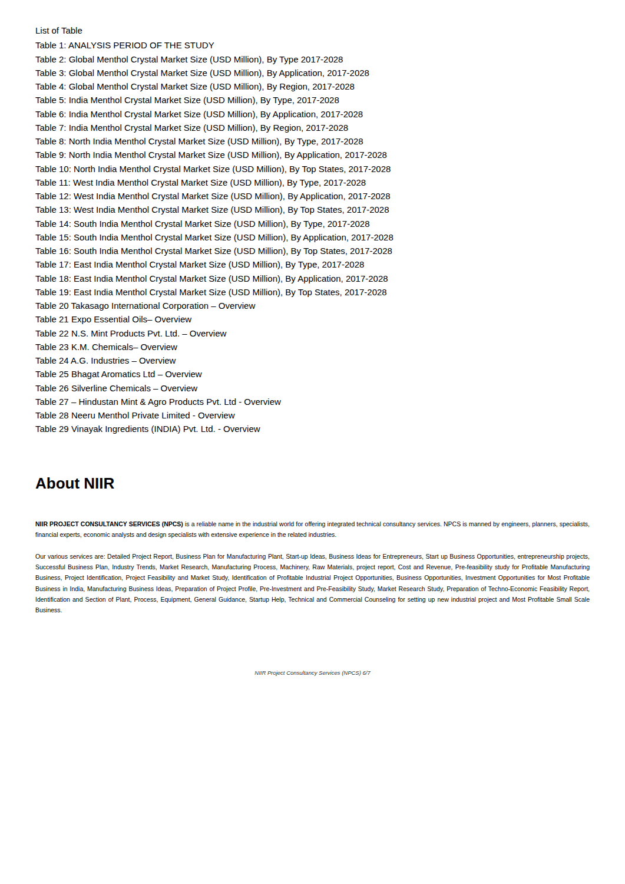List of Table
Table 1: ANALYSIS PERIOD OF THE STUDY
Table 2: Global Menthol Crystal Market Size (USD Million), By Type 2017-2028
Table 3: Global Menthol Crystal Market Size (USD Million), By Application, 2017-2028
Table 4: Global Menthol Crystal Market Size (USD Million), By Region, 2017-2028
Table 5: India Menthol Crystal Market Size (USD Million), By Type, 2017-2028
Table 6: India Menthol Crystal Market Size (USD Million), By Application, 2017-2028
Table 7: India Menthol Crystal Market Size (USD Million), By Region, 2017-2028
Table 8: North India Menthol Crystal Market Size (USD Million), By Type, 2017-2028
Table 9: North India Menthol Crystal Market Size (USD Million), By Application, 2017-2028
Table 10: North India Menthol Crystal Market Size (USD Million), By Top States, 2017-2028
Table 11: West India Menthol Crystal Market Size (USD Million), By Type, 2017-2028
Table 12: West India Menthol Crystal Market Size (USD Million), By Application, 2017-2028
Table 13: West India Menthol Crystal Market Size (USD Million), By Top States, 2017-2028
Table 14: South India Menthol Crystal Market Size (USD Million), By Type, 2017-2028
Table 15: South India Menthol Crystal Market Size (USD Million), By Application, 2017-2028
Table 16: South India Menthol Crystal Market Size (USD Million), By Top States, 2017-2028
Table 17: East India Menthol Crystal Market Size (USD Million), By Type, 2017-2028
Table 18: East India Menthol Crystal Market Size (USD Million), By Application, 2017-2028
Table 19: East India Menthol Crystal Market Size (USD Million), By Top States, 2017-2028
Table 20 Takasago International Corporation – Overview
Table 21 Expo Essential Oils– Overview
Table 22 N.S. Mint Products Pvt. Ltd. – Overview
Table 23 K.M. Chemicals– Overview
Table 24 A.G. Industries – Overview
Table 25 Bhagat Aromatics Ltd – Overview
Table 26 Silverline Chemicals – Overview
Table 27 – Hindustan Mint & Agro Products Pvt. Ltd - Overview
Table 28 Neeru Menthol Private Limited - Overview
Table 29 Vinayak Ingredients (INDIA) Pvt. Ltd. - Overview
About NIIR
NIIR PROJECT CONSULTANCY SERVICES (NPCS) is a reliable name in the industrial world for offering integrated technical consultancy services. NPCS is manned by engineers, planners, specialists, financial experts, economic analysts and design specialists with extensive experience in the related industries.
Our various services are: Detailed Project Report, Business Plan for Manufacturing Plant, Start-up Ideas, Business Ideas for Entrepreneurs, Start up Business Opportunities, entrepreneurship projects, Successful Business Plan, Industry Trends, Market Research, Manufacturing Process, Machinery, Raw Materials, project report, Cost and Revenue, Pre-feasibility study for Profitable Manufacturing Business, Project Identification, Project Feasibility and Market Study, Identification of Profitable Industrial Project Opportunities, Business Opportunities, Investment Opportunities for Most Profitable Business in India, Manufacturing Business Ideas, Preparation of Project Profile, Pre-Investment and Pre-Feasibility Study, Market Research Study, Preparation of Techno-Economic Feasibility Report, Identification and Section of Plant, Process, Equipment, General Guidance, Startup Help, Technical and Commercial Counseling for setting up new industrial project and Most Profitable Small Scale Business.
NIIR Project Consultancy Services (NPCS) 6/7